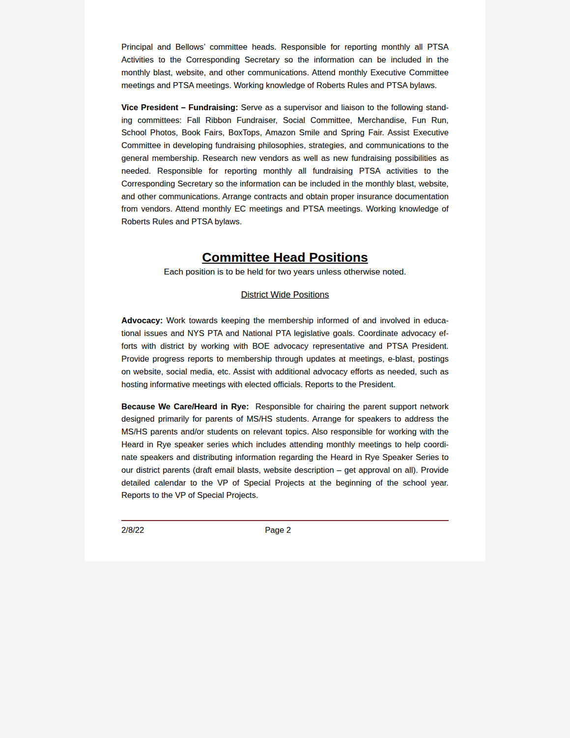Principal and Bellows’ committee heads. Responsible for reporting monthly all PTSA Activities to the Corresponding Secretary so the information can be included in the monthly blast, website, and other communications. Attend monthly Executive Committee meetings and PTSA meetings. Working knowledge of Roberts Rules and PTSA bylaws.
Vice President – Fundraising: Serve as a supervisor and liaison to the following standing committees: Fall Ribbon Fundraiser, Social Committee, Merchandise, Fun Run, School Photos, Book Fairs, BoxTops, Amazon Smile and Spring Fair. Assist Executive Committee in developing fundraising philosophies, strategies, and communications to the general membership. Research new vendors as well as new fundraising possibilities as needed. Responsible for reporting monthly all fundraising PTSA activities to the Corresponding Secretary so the information can be included in the monthly blast, website, and other communications. Arrange contracts and obtain proper insurance documentation from vendors. Attend monthly EC meetings and PTSA meetings. Working knowledge of Roberts Rules and PTSA bylaws.
Committee Head Positions
Each position is to be held for two years unless otherwise noted.
District Wide Positions
Advocacy: Work towards keeping the membership informed of and involved in educational issues and NYS PTA and National PTA legislative goals. Coordinate advocacy efforts with district by working with BOE advocacy representative and PTSA President. Provide progress reports to membership through updates at meetings, e-blast, postings on website, social media, etc. Assist with additional advocacy efforts as needed, such as hosting informative meetings with elected officials. Reports to the President.
Because We Care/Heard in Rye: Responsible for chairing the parent support network designed primarily for parents of MS/HS students. Arrange for speakers to address the MS/HS parents and/or students on relevant topics. Also responsible for working with the Heard in Rye speaker series which includes attending monthly meetings to help coordinate speakers and distributing information regarding the Heard in Rye Speaker Series to our district parents (draft email blasts, website description – get approval on all). Provide detailed calendar to the VP of Special Projects at the beginning of the school year. Reports to the VP of Special Projects.
2/8/22 Page 2